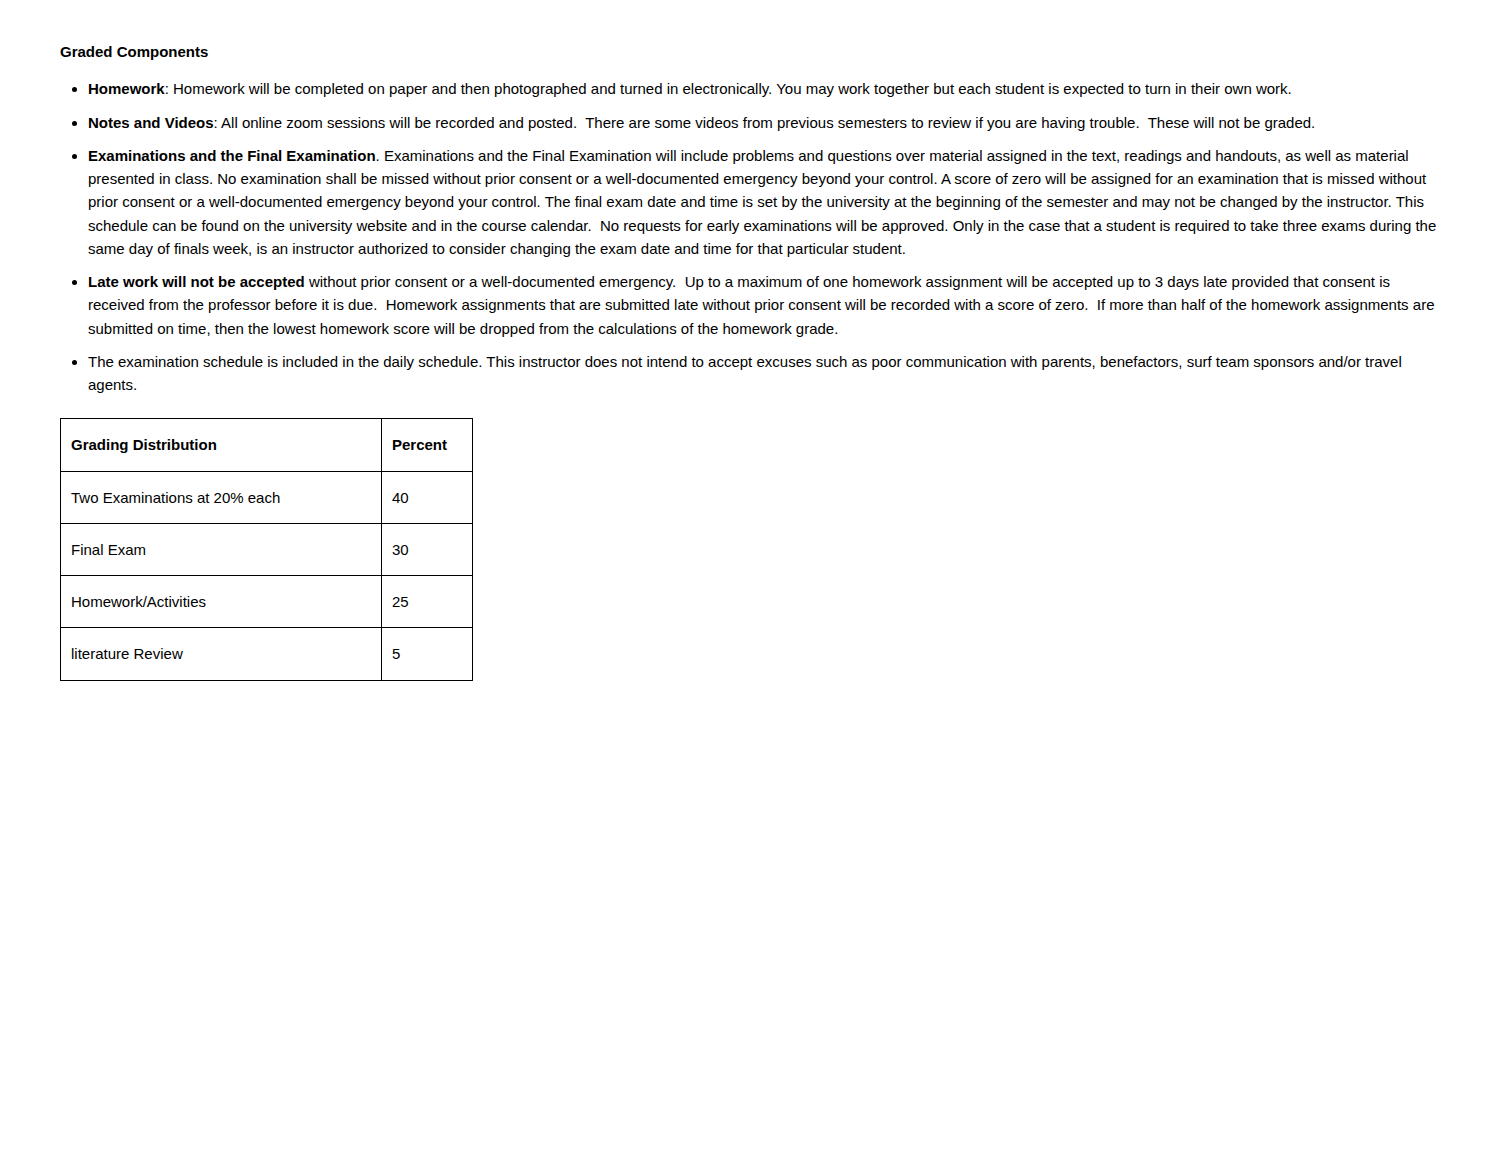Graded Components
Homework: Homework will be completed on paper and then photographed and turned in electronically. You may work together but each student is expected to turn in their own work.
Notes and Videos: All online zoom sessions will be recorded and posted. There are some videos from previous semesters to review if you are having trouble. These will not be graded.
Examinations and the Final Examination. Examinations and the Final Examination will include problems and questions over material assigned in the text, readings and handouts, as well as material presented in class. No examination shall be missed without prior consent or a well-documented emergency beyond your control. A score of zero will be assigned for an examination that is missed without prior consent or a well-documented emergency beyond your control. The final exam date and time is set by the university at the beginning of the semester and may not be changed by the instructor. This schedule can be found on the university website and in the course calendar. No requests for early examinations will be approved. Only in the case that a student is required to take three exams during the same day of finals week, is an instructor authorized to consider changing the exam date and time for that particular student.
Late work will not be accepted without prior consent or a well-documented emergency. Up to a maximum of one homework assignment will be accepted up to 3 days late provided that consent is received from the professor before it is due. Homework assignments that are submitted late without prior consent will be recorded with a score of zero. If more than half of the homework assignments are submitted on time, then the lowest homework score will be dropped from the calculations of the homework grade.
The examination schedule is included in the daily schedule. This instructor does not intend to accept excuses such as poor communication with parents, benefactors, surf team sponsors and/or travel agents.
| Grading Distribution | Percent |
| --- | --- |
| Two Examinations at 20% each | 40 |
| Final Exam | 30 |
| Homework/Activities | 25 |
| literature Review | 5 |